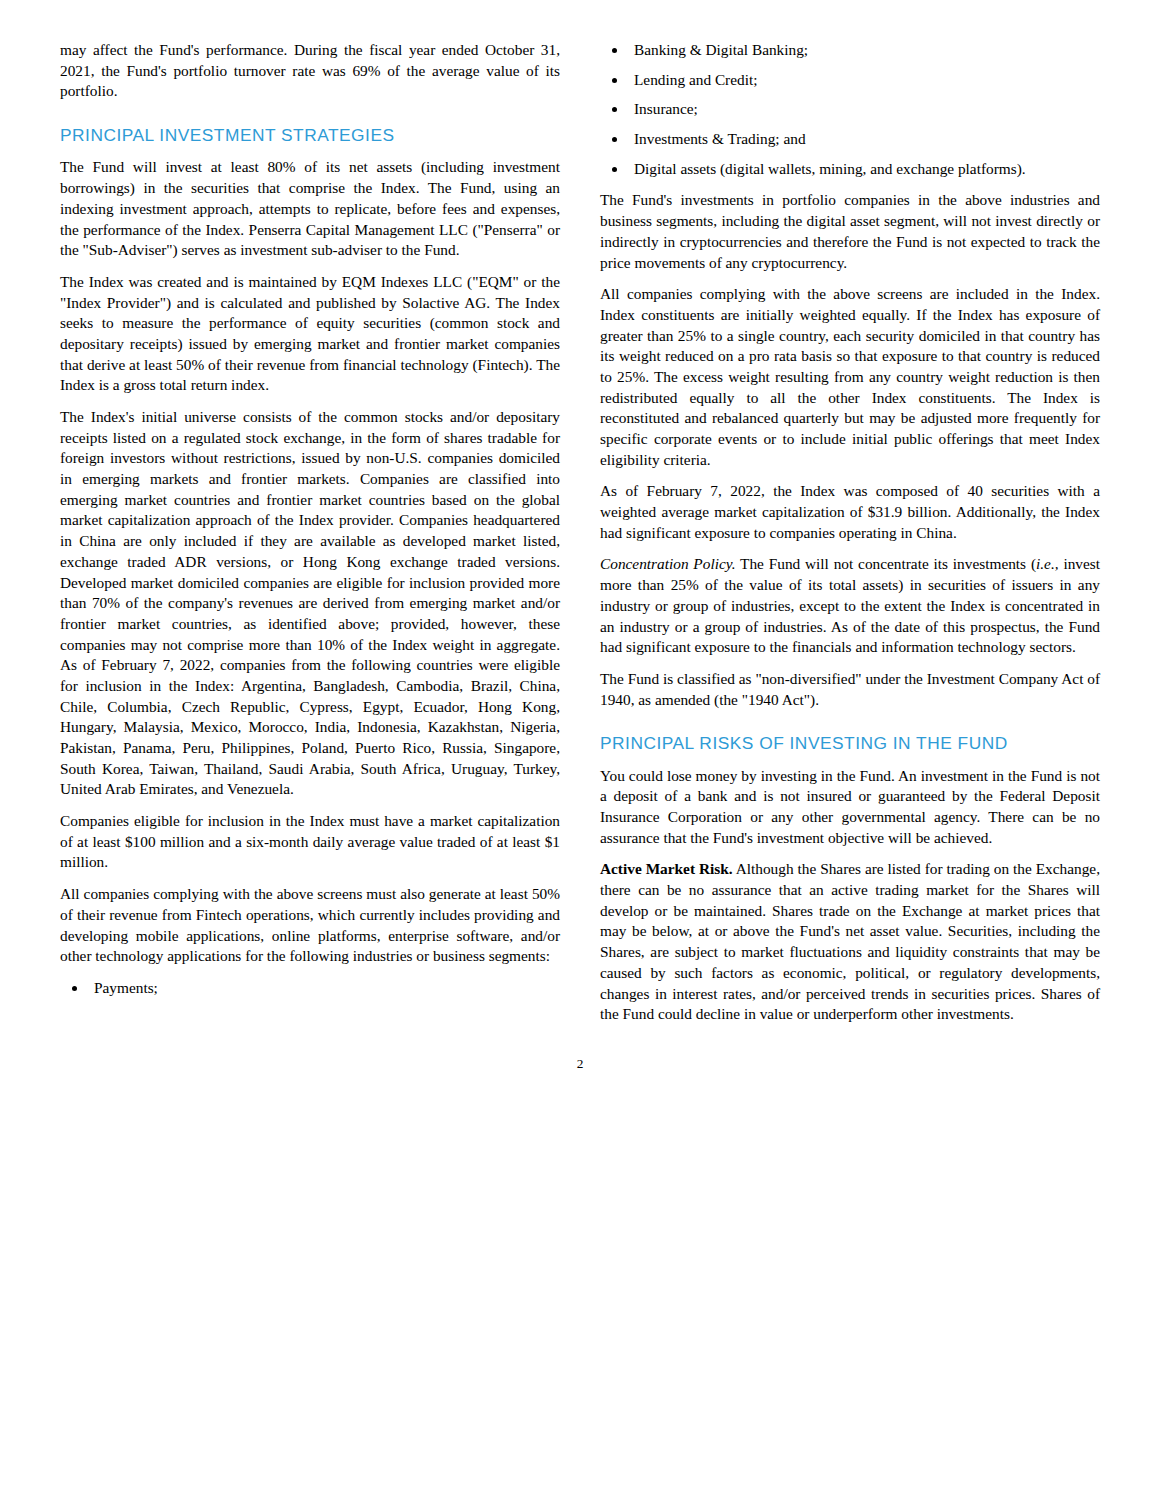may affect the Fund's performance. During the fiscal year ended October 31, 2021, the Fund's portfolio turnover rate was 69% of the average value of its portfolio.
PRINCIPAL INVESTMENT STRATEGIES
The Fund will invest at least 80% of its net assets (including investment borrowings) in the securities that comprise the Index. The Fund, using an indexing investment approach, attempts to replicate, before fees and expenses, the performance of the Index. Penserra Capital Management LLC ("Penserra" or the "Sub-Adviser") serves as investment sub-adviser to the Fund.
The Index was created and is maintained by EQM Indexes LLC ("EQM" or the "Index Provider") and is calculated and published by Solactive AG. The Index seeks to measure the performance of equity securities (common stock and depositary receipts) issued by emerging market and frontier market companies that derive at least 50% of their revenue from financial technology (Fintech). The Index is a gross total return index.
The Index's initial universe consists of the common stocks and/or depositary receipts listed on a regulated stock exchange, in the form of shares tradable for foreign investors without restrictions, issued by non-U.S. companies domiciled in emerging markets and frontier markets. Companies are classified into emerging market countries and frontier market countries based on the global market capitalization approach of the Index provider. Companies headquartered in China are only included if they are available as developed market listed, exchange traded ADR versions, or Hong Kong exchange traded versions. Developed market domiciled companies are eligible for inclusion provided more than 70% of the company's revenues are derived from emerging market and/or frontier market countries, as identified above; provided, however, these companies may not comprise more than 10% of the Index weight in aggregate. As of February 7, 2022, companies from the following countries were eligible for inclusion in the Index: Argentina, Bangladesh, Cambodia, Brazil, China, Chile, Columbia, Czech Republic, Cypress, Egypt, Ecuador, Hong Kong, Hungary, Malaysia, Mexico, Morocco, India, Indonesia, Kazakhstan, Nigeria, Pakistan, Panama, Peru, Philippines, Poland, Puerto Rico, Russia, Singapore, South Korea, Taiwan, Thailand, Saudi Arabia, South Africa, Uruguay, Turkey, United Arab Emirates, and Venezuela.
Companies eligible for inclusion in the Index must have a market capitalization of at least $100 million and a six-month daily average value traded of at least $1 million.
All companies complying with the above screens must also generate at least 50% of their revenue from Fintech operations, which currently includes providing and developing mobile applications, online platforms, enterprise software, and/or other technology applications for the following industries or business segments:
Payments;
Banking & Digital Banking;
Lending and Credit;
Insurance;
Investments & Trading; and
Digital assets (digital wallets, mining, and exchange platforms).
The Fund's investments in portfolio companies in the above industries and business segments, including the digital asset segment, will not invest directly or indirectly in cryptocurrencies and therefore the Fund is not expected to track the price movements of any cryptocurrency.
All companies complying with the above screens are included in the Index. Index constituents are initially weighted equally. If the Index has exposure of greater than 25% to a single country, each security domiciled in that country has its weight reduced on a pro rata basis so that exposure to that country is reduced to 25%. The excess weight resulting from any country weight reduction is then redistributed equally to all the other Index constituents. The Index is reconstituted and rebalanced quarterly but may be adjusted more frequently for specific corporate events or to include initial public offerings that meet Index eligibility criteria.
As of February 7, 2022, the Index was composed of 40 securities with a weighted average market capitalization of $31.9 billion. Additionally, the Index had significant exposure to companies operating in China.
Concentration Policy. The Fund will not concentrate its investments (i.e., invest more than 25% of the value of its total assets) in securities of issuers in any industry or group of industries, except to the extent the Index is concentrated in an industry or a group of industries. As of the date of this prospectus, the Fund had significant exposure to the financials and information technology sectors.
The Fund is classified as "non-diversified" under the Investment Company Act of 1940, as amended (the "1940 Act").
PRINCIPAL RISKS OF INVESTING IN THE FUND
You could lose money by investing in the Fund. An investment in the Fund is not a deposit of a bank and is not insured or guaranteed by the Federal Deposit Insurance Corporation or any other governmental agency. There can be no assurance that the Fund's investment objective will be achieved.
Active Market Risk. Although the Shares are listed for trading on the Exchange, there can be no assurance that an active trading market for the Shares will develop or be maintained. Shares trade on the Exchange at market prices that may be below, at or above the Fund's net asset value. Securities, including the Shares, are subject to market fluctuations and liquidity constraints that may be caused by such factors as economic, political, or regulatory developments, changes in interest rates, and/or perceived trends in securities prices. Shares of the Fund could decline in value or underperform other investments.
2